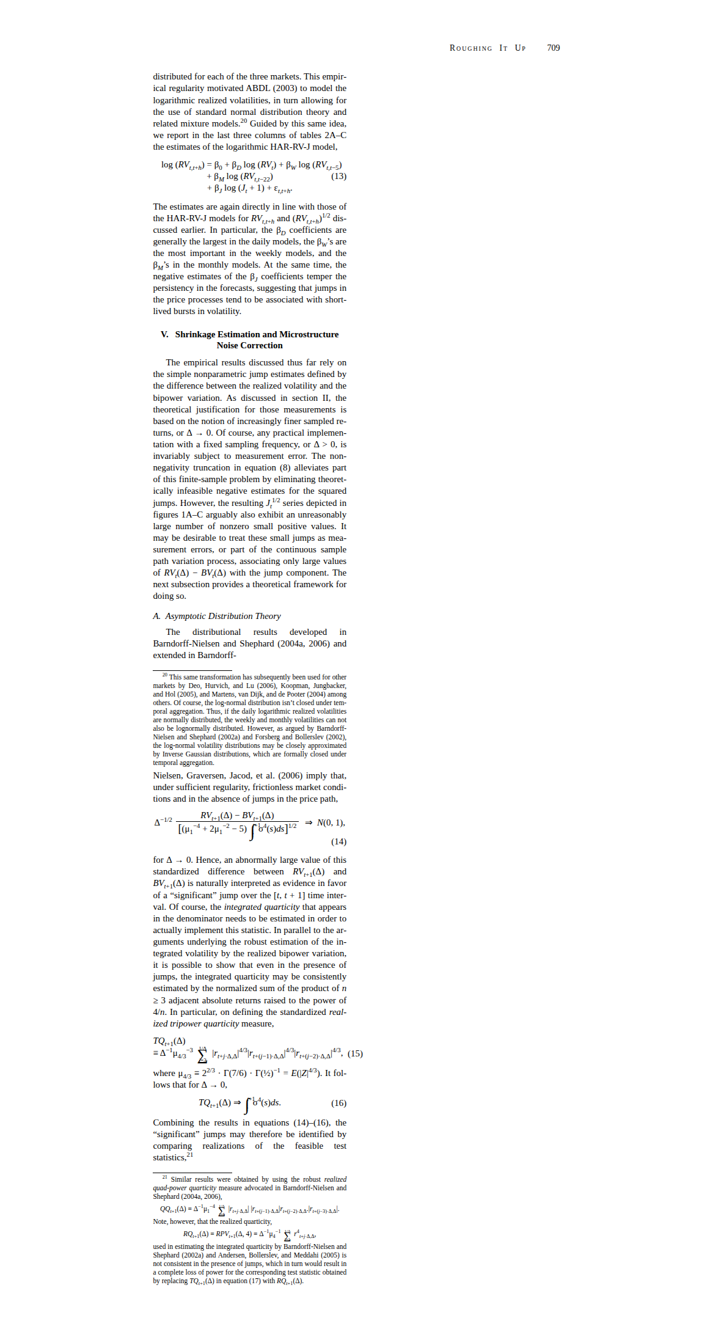Roughing It Up 709
distributed for each of the three markets. This empirical regularity motivated ABDL (2003) to model the logarithmic realized volatilities, in turn allowing for the use of standard normal distribution theory and related mixture models.20 Guided by this same idea, we report in the last three columns of tables 2A–C the estimates of the logarithmic HAR-RV-J model,
log (RVt,t+h) = β0 + βD log (RVt) + βW log (RVt,t−5)
+ βM log (RVt,t−22)
(13)
+ βJ log (Jt + 1) + εt,t+h.
The estimates are again directly in line with those of the HAR-RV-J models for RVt,t+h and (RVt,t+h)1/2 discussed earlier. In particular, the βD coefficients are generally the largest in the daily models, the βW’s are the most important in the weekly models, and the βM’s in the monthly models. At the same time, the negative estimates of the βJ coefficients temper the persistency in the forecasts, suggesting that jumps in the price processes tend to be associated with short-lived bursts in volatility.
V. Shrinkage Estimation and Microstructure
Noise Correction
The empirical results discussed thus far rely on the simple nonparametric jump estimates defined by the difference between the realized volatility and the bipower variation. As discussed in section II, the theoretical justification for those measurements is based on the notion of increasingly finer sampled returns, or Δ → 0. Of course, any practical implementation with a fixed sampling frequency, or Δ > 0, is invariably subject to measurement error. The nonnegativity truncation in equation (8) alleviates part of this finite-sample problem by eliminating theoretically infeasible negative estimates for the squared jumps. However, the resulting Jt1/2 series depicted in figures 1A–C arguably also exhibit an unreasonably large number of nonzero small positive values. It may be desirable to treat these small jumps as measurement errors, or part of the continuous sample path variation process, associating only large values of RVt(Δ) − BVt(Δ) with the jump component. The next subsection provides a theoretical framework for doing so.
A. Asymptotic Distribution Theory
The distributional results developed in Barndorff-Nielsen and Shephard (2004a, 2006) and extended in Barndorff-
20 This same transformation has subsequently been used for other markets by Deo, Hurvich, and Lu (2006), Koopman, Jungbacker, and Hol (2005), and Martens, van Dijk, and de Pooter (2004) among others. Of course, the log-normal distribution isn’t closed under temporal aggregation. Thus, if the daily logarithmic realized volatilities are normally distributed, the weekly and monthly volatilities can not also be lognormally distributed. However, as argued by Barndorff-Nielsen and Shephard (2002a) and Forsberg and Bollerslev (2002), the log-normal volatility distributions may be closely approximated by Inverse Gaussian distributions, which are formally closed under temporal aggregation.
Nielsen, Graversen, Jacod, et al. (2006) imply that, under sufficient regularity, frictionless market conditions and in the absence of jumps in the price path,
Δ−1/2 RVt+1(Δ) − BVt+1(Δ) [(μ1−4 + 2μ1−2 − 5) ∫t+1 t σ4(s)ds]1/2 ⇒ N(0, 1),
(14)
for Δ → 0. Hence, an abnormally large value of this standardized difference between RVt+1(Δ) and BVt+1(Δ) is naturally interpreted as evidence in favor of a “significant” jump over the [t, t + 1] time interval. Of course, the integrated quarticity that appears in the denominator needs to be estimated in order to actually implement this statistic. In parallel to the arguments underlying the robust estimation of the integrated volatility by the realized bipower variation, it is possible to show that even in the presence of jumps, the integrated quarticity may be consistently estimated by the normalized sum of the product of n ≥ 3 adjacent absolute returns raised to the power of 4/n. In particular, on defining the standardized realized tripower quarticity measure,
TQt+1(Δ)
≡ Δ−1μ4/3−3 ∑1/Δ j=3 |rt+j·Δ,Δ|4/3|rt+(j−1)·Δ,Δ|4/3|rt+(j−2)·Δ,Δ|4/3,
(15)
where μ4/3 ≡ 22/3 · Γ(7/6) · Γ(½)−1 = E(|Z|4/3). It follows that for Δ → 0,
TQt+1(Δ) ⇒ ∫t+1 t σ4(s)ds.
(16)
Combining the results in equations (14)–(16), the “significant” jumps may therefore be identified by comparing realizations of the feasible test statistics,21
21 Similar results were obtained by using the robust realized quad-power quarticity measure advocated in Barndorff-Nielsen and Shephard (2004a, 2006),
QQt+1(Δ) ≡ Δ−1μ1−4 ∑1/Δ j=4 |rt+j·Δ,Δ| |rt+(j−1)·Δ,Δ|rt+(j−2)·Δ,Δ.|rt+(j−3)·Δ,Δ|.
Note, however, that the realized quarticity,
RQt+1(Δ) ≡ RPVt+1(Δ, 4) ≡ Δ−1μ4−1 ∑1/Δ j=1 r4t+j·Δ,Δ,
used in estimating the integrated quarticity by Barndorff-Nielsen and Shephard (2002a) and Andersen, Bollerslev, and Meddahi (2005) is not consistent in the presence of jumps, which in turn would result in a complete loss of power for the corresponding test statistic obtained by replacing TQt+1(Δ) in equation (17) with RQt+1(Δ).